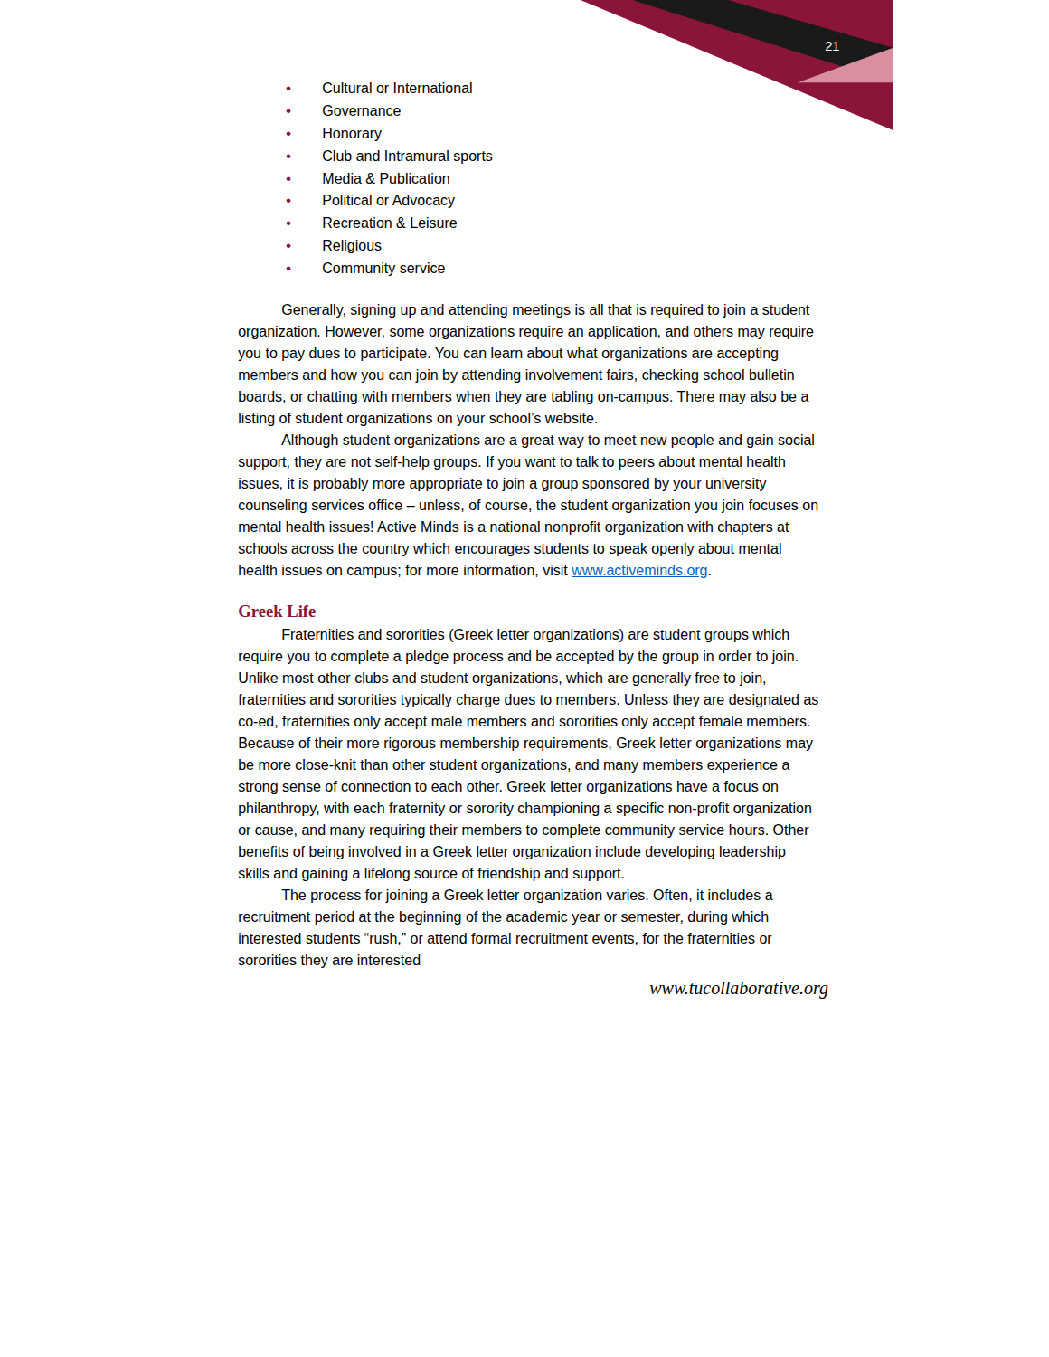21
Cultural or International
Governance
Honorary
Club and Intramural sports
Media & Publication
Political or Advocacy
Recreation & Leisure
Religious
Community service
Generally, signing up and attending meetings is all that is required to join a student organization. However, some organizations require an application, and others may require you to pay dues to participate. You can learn about what organizations are accepting members and how you can join by attending involvement fairs, checking school bulletin boards, or chatting with members when they are tabling on-campus. There may also be a listing of student organizations on your school’s website.
Although student organizations are a great way to meet new people and gain social support, they are not self-help groups. If you want to talk to peers about mental health issues, it is probably more appropriate to join a group sponsored by your university counseling services office – unless, of course, the student organization you join focuses on mental health issues! Active Minds is a national nonprofit organization with chapters at schools across the country which encourages students to speak openly about mental health issues on campus; for more information, visit www.activeminds.org.
Greek Life
Fraternities and sororities (Greek letter organizations) are student groups which require you to complete a pledge process and be accepted by the group in order to join. Unlike most other clubs and student organizations, which are generally free to join, fraternities and sororities typically charge dues to members. Unless they are designated as co-ed, fraternities only accept male members and sororities only accept female members. Because of their more rigorous membership requirements, Greek letter organizations may be more close-knit than other student organizations, and many members experience a strong sense of connection to each other. Greek letter organizations have a focus on philanthropy, with each fraternity or sorority championing a specific non-profit organization or cause, and many requiring their members to complete community service hours. Other benefits of being involved in a Greek letter organization include developing leadership skills and gaining a lifelong source of friendship and support.
The process for joining a Greek letter organization varies. Often, it includes a recruitment period at the beginning of the academic year or semester, during which interested students “rush,” or attend formal recruitment events, for the fraternities or sororities they are interested
www.tucollaborative.org